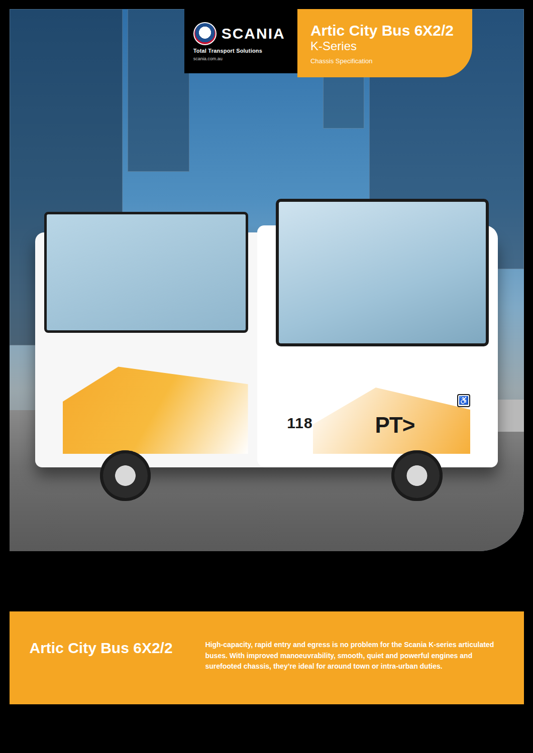118
PT>
♿
SCANIA
Total Transport Solutions
scania.com.au
Artic City Bus 6X2/2
K-Series
Chassis Specification
Artic City Bus 6X2/2
High-capacity, rapid entry and egress is no problem for the Scania K-series articulated buses. With improved manoeuvrability, smooth, quiet and powerful engines and surefooted chassis, they’re ideal for around town or intra-urban duties.